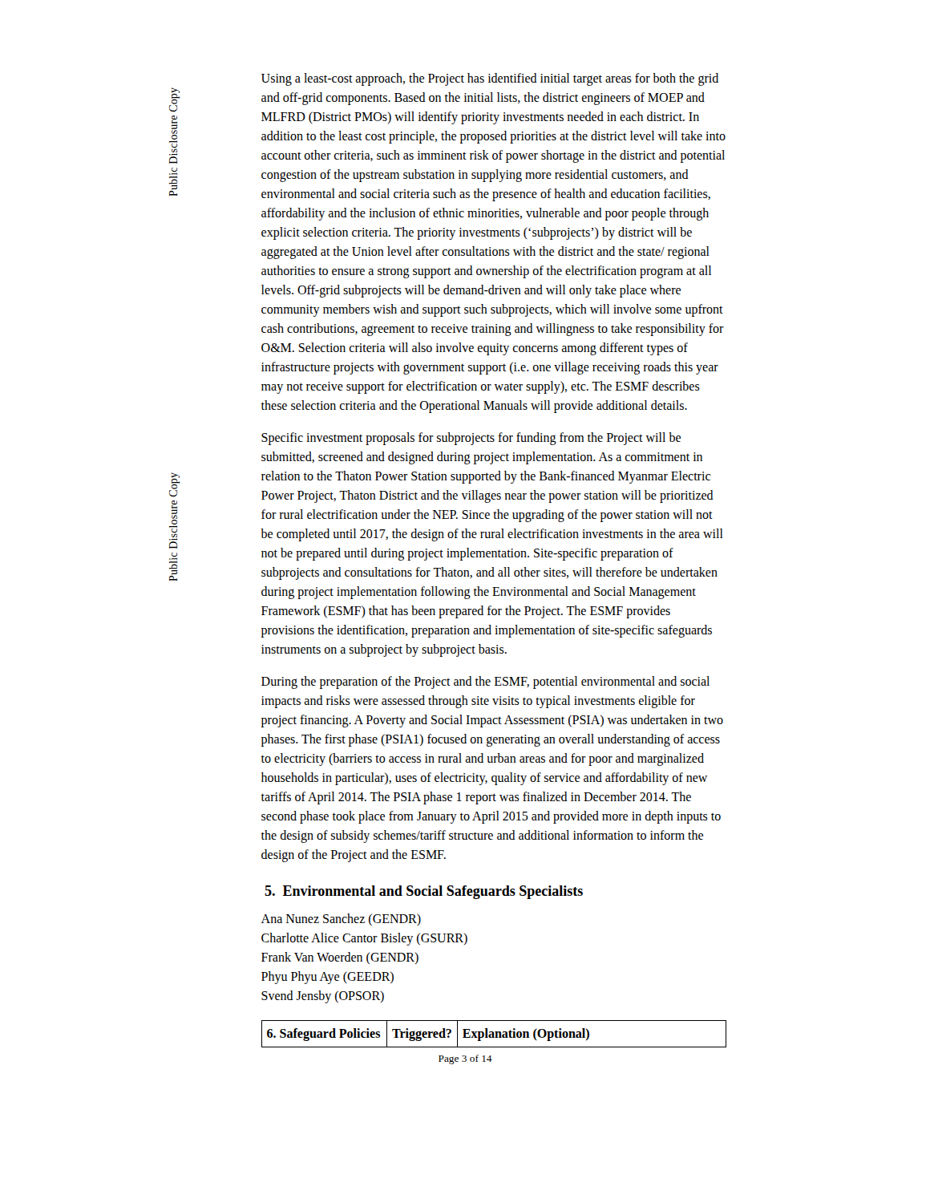Public Disclosure Copy Public Disclosure Copy
Using a least-cost approach, the Project has identified initial target areas for both the grid and off-grid components. Based on the initial lists, the district engineers of MOEP and MLFRD (District PMOs) will identify priority investments needed in each district. In addition to the least cost principle, the proposed priorities at the district level will take into account other criteria, such as imminent risk of power shortage in the district and potential congestion of the upstream substation in supplying more residential customers, and environmental and social criteria such as the presence of health and education facilities, affordability and the inclusion of ethnic minorities, vulnerable and poor people through explicit selection criteria. The priority investments (‘subprojects’) by district will be aggregated at the Union level after consultations with the district and the state/ regional authorities to ensure a strong support and ownership of the electrification program at all levels. Off-grid subprojects will be demand-driven and will only take place where community members wish and support such subprojects, which will involve some upfront cash contributions, agreement to receive training and willingness to take responsibility for O&M. Selection criteria will also involve equity concerns among different types of infrastructure projects with government support (i.e. one village receiving roads this year may not receive support for electrification or water supply), etc. The ESMF describes these selection criteria and the Operational Manuals will provide additional details.
Specific investment proposals for subprojects for funding from the Project will be submitted, screened and designed during project implementation. As a commitment in relation to the Thaton Power Station supported by the Bank-financed Myanmar Electric Power Project, Thaton District and the villages near the power station will be prioritized for rural electrification under the NEP. Since the upgrading of the power station will not be completed until 2017, the design of the rural electrification investments in the area will not be prepared until during project implementation. Site-specific preparation of subprojects and consultations for Thaton, and all other sites, will therefore be undertaken during project implementation following the Environmental and Social Management Framework (ESMF) that has been prepared for the Project. The ESMF provides provisions the identification, preparation and implementation of site-specific safeguards instruments on a subproject by subproject basis.
During the preparation of the Project and the ESMF, potential environmental and social impacts and risks were assessed through site visits to typical investments eligible for project financing. A Poverty and Social Impact Assessment (PSIA) was undertaken in two phases. The first phase (PSIA1) focused on generating an overall understanding of access to electricity (barriers to access in rural and urban areas and for poor and marginalized households in particular), uses of electricity, quality of service and affordability of new tariffs of April 2014. The PSIA phase 1 report was finalized in December 2014. The second phase took place from January to April 2015 and provided more in depth inputs to the design of subsidy schemes/tariff structure and additional information to inform the design of the Project and the ESMF.
5. Environmental and Social Safeguards Specialists
Ana Nunez Sanchez (GENDR)
Charlotte Alice Cantor Bisley (GSURR)
Frank Van Woerden (GENDR)
Phyu Phyu Aye (GEEDR)
Svend Jensby (OPSOR)
| 6. Safeguard Policies | Triggered? | Explanation (Optional) |
Page 3 of 14